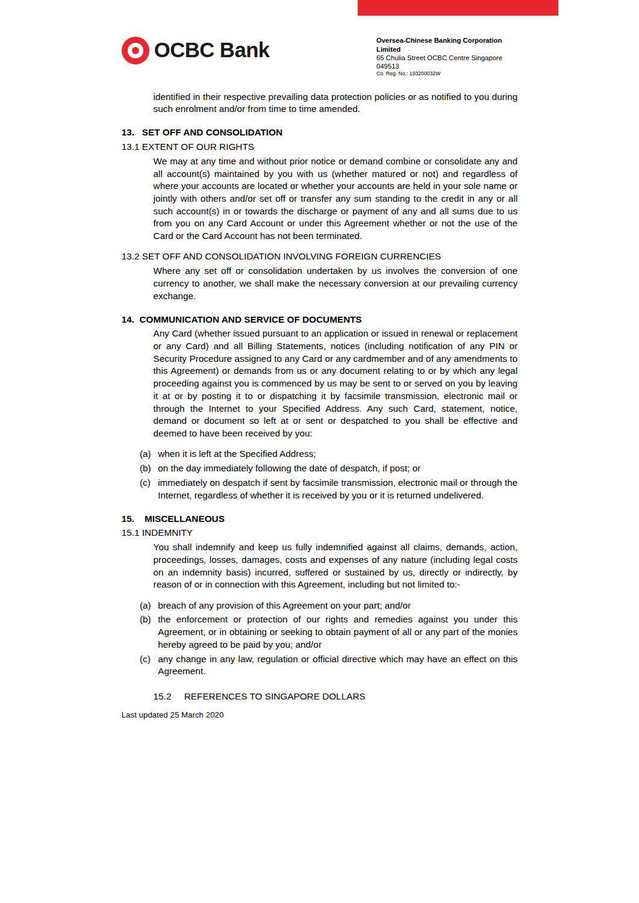OCBC Bank
Oversea-Chinese Banking Corporation Limited
65 Chulia Street OCBC Centre Singapore 049513
Co. Reg. No.: 193200032W
identified in their respective prevailing data protection policies or as notified to you during such enrolment and/or from time to time amended.
13. SET OFF AND CONSOLIDATION
13.1 EXTENT OF OUR RIGHTS
We may at any time and without prior notice or demand combine or consolidate any and all account(s) maintained by you with us (whether matured or not) and regardless of where your accounts are located or whether your accounts are held in your sole name or jointly with others and/or set off or transfer any sum standing to the credit in any or all such account(s) in or towards the discharge or payment of any and all sums due to us from you on any Card Account or under this Agreement whether or not the use of the Card or the Card Account has not been terminated.
13.2 SET OFF AND CONSOLIDATION INVOLVING FOREIGN CURRENCIES
Where any set off or consolidation undertaken by us involves the conversion of one currency to another, we shall make the necessary conversion at our prevailing currency exchange.
14. COMMUNICATION AND SERVICE OF DOCUMENTS
Any Card (whether issued pursuant to an application or issued in renewal or replacement or any Card) and all Billing Statements, notices (including notification of any PIN or Security Procedure assigned to any Card or any cardmember and of any amendments to this Agreement) or demands from us or any document relating to or by which any legal proceeding against you is commenced by us may be sent to or served on you by leaving it at or by posting it to or dispatching it by facsimile transmission, electronic mail or through the Internet to your Specified Address. Any such Card, statement, notice, demand or document so left at or sent or despatched to you shall be effective and deemed to have been received by you:
(a) when it is left at the Specified Address;
(b) on the day immediately following the date of despatch, if post; or
(c) immediately on despatch if sent by facsimile transmission, electronic mail or through the Internet, regardless of whether it is received by you or it is returned undelivered.
15. MISCELLANEOUS
15.1 INDEMNITY
You shall indemnify and keep us fully indemnified against all claims, demands, action, proceedings, losses, damages, costs and expenses of any nature (including legal costs on an indemnity basis) incurred, suffered or sustained by us, directly or indirectly, by reason of or in connection with this Agreement, including but not limited to:-
(a) breach of any provision of this Agreement on your part; and/or
(b) the enforcement or protection of our rights and remedies against you under this Agreement, or in obtaining or seeking to obtain payment of all or any part of the monies hereby agreed to be paid by you; and/or
(c) any change in any law, regulation or official directive which may have an effect on this Agreement.
15.2 REFERENCES TO SINGAPORE DOLLARS
Last updated 25 March 2020